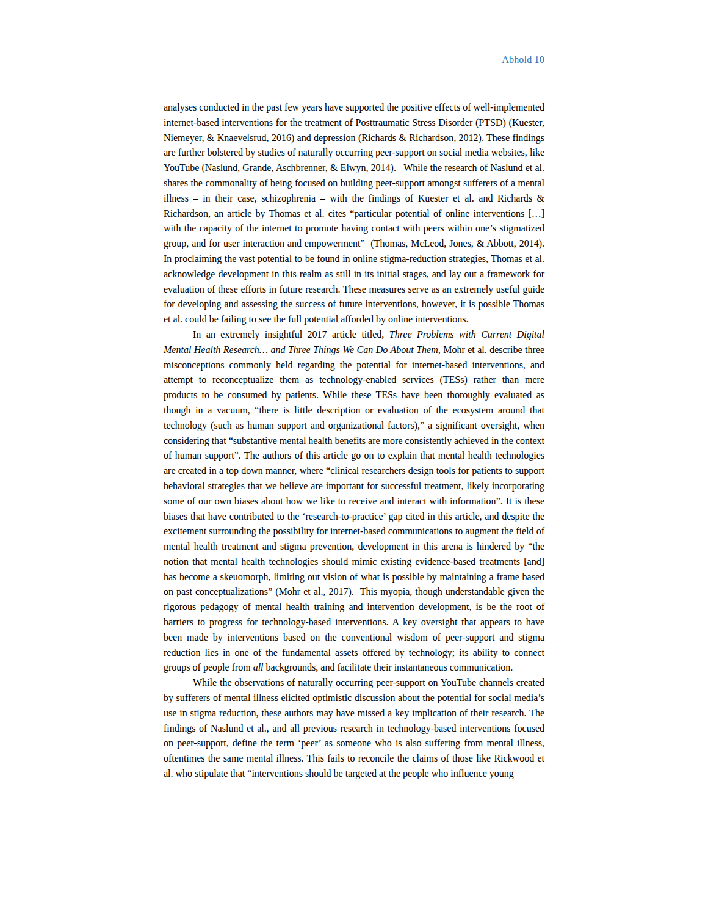Abhold 10
analyses conducted in the past few years have supported the positive effects of well-implemented internet-based interventions for the treatment of Posttraumatic Stress Disorder (PTSD) (Kuester, Niemeyer, & Knaevelsrud, 2016) and depression (Richards & Richardson, 2012). These findings are further bolstered by studies of naturally occurring peer-support on social media websites, like YouTube (Naslund, Grande, Aschbrenner, & Elwyn, 2014). While the research of Naslund et al. shares the commonality of being focused on building peer-support amongst sufferers of a mental illness – in their case, schizophrenia – with the findings of Kuester et al. and Richards & Richardson, an article by Thomas et al. cites “particular potential of online interventions […] with the capacity of the internet to promote having contact with peers within one’s stigmatized group, and for user interaction and empowerment” (Thomas, McLeod, Jones, & Abbott, 2014). In proclaiming the vast potential to be found in online stigma-reduction strategies, Thomas et al. acknowledge development in this realm as still in its initial stages, and lay out a framework for evaluation of these efforts in future research. These measures serve as an extremely useful guide for developing and assessing the success of future interventions, however, it is possible Thomas et al. could be failing to see the full potential afforded by online interventions.
In an extremely insightful 2017 article titled, Three Problems with Current Digital Mental Health Research… and Three Things We Can Do About Them, Mohr et al. describe three misconceptions commonly held regarding the potential for internet-based interventions, and attempt to reconceptualize them as technology-enabled services (TESs) rather than mere products to be consumed by patients. While these TESs have been thoroughly evaluated as though in a vacuum, “there is little description or evaluation of the ecosystem around that technology (such as human support and organizational factors),” a significant oversight, when considering that “substantive mental health benefits are more consistently achieved in the context of human support”. The authors of this article go on to explain that mental health technologies are created in a top down manner, where “clinical researchers design tools for patients to support behavioral strategies that we believe are important for successful treatment, likely incorporating some of our own biases about how we like to receive and interact with information”. It is these biases that have contributed to the ‘research-to-practice’ gap cited in this article, and despite the excitement surrounding the possibility for internet-based communications to augment the field of mental health treatment and stigma prevention, development in this arena is hindered by “the notion that mental health technologies should mimic existing evidence-based treatments [and] has become a skeuomorph, limiting out vision of what is possible by maintaining a frame based on past conceptualizations” (Mohr et al., 2017). This myopia, though understandable given the rigorous pedagogy of mental health training and intervention development, is be the root of barriers to progress for technology-based interventions. A key oversight that appears to have been made by interventions based on the conventional wisdom of peer-support and stigma reduction lies in one of the fundamental assets offered by technology; its ability to connect groups of people from all backgrounds, and facilitate their instantaneous communication.
While the observations of naturally occurring peer-support on YouTube channels created by sufferers of mental illness elicited optimistic discussion about the potential for social media’s use in stigma reduction, these authors may have missed a key implication of their research. The findings of Naslund et al., and all previous research in technology-based interventions focused on peer-support, define the term ‘peer’ as someone who is also suffering from mental illness, oftentimes the same mental illness. This fails to reconcile the claims of those like Rickwood et al. who stipulate that “interventions should be targeted at the people who influence young